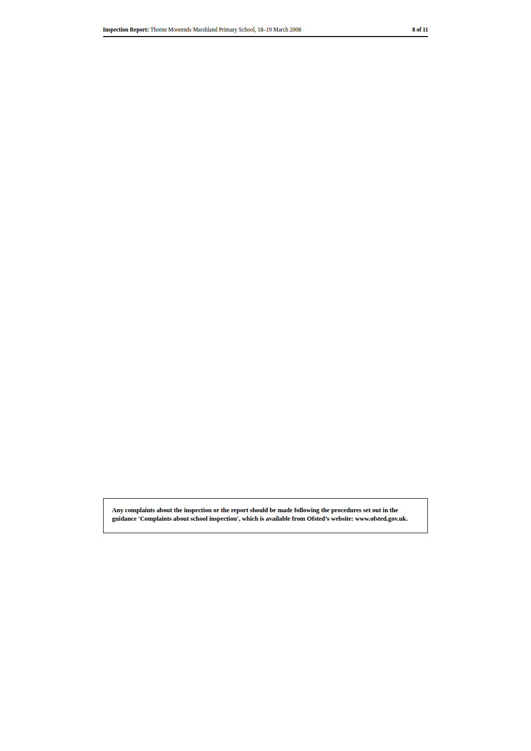Inspection Report: Thorne Moorends Marshland Primary School, 18–19 March 2008
8 of 11
Any complaints about the inspection or the report should be made following the procedures set out in the guidance 'Complaints about school inspection', which is available from Ofsted’s website: www.ofsted.gov.uk.